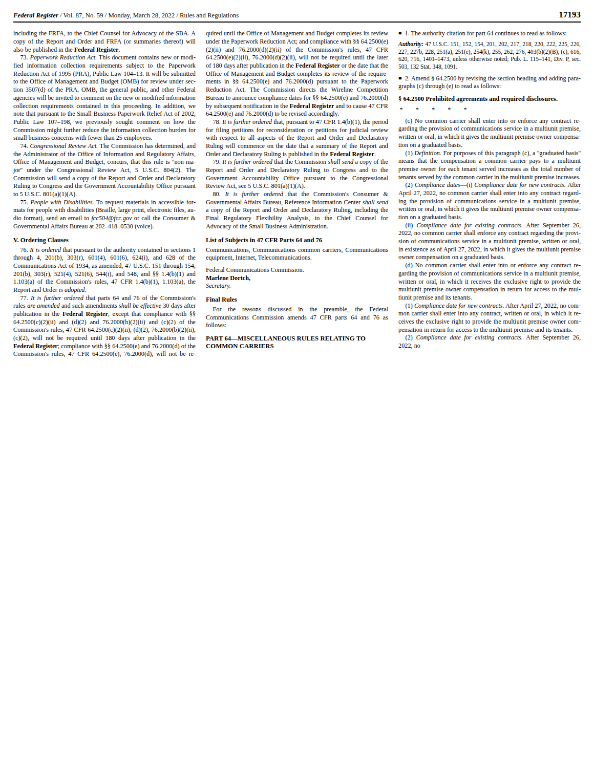Federal Register / Vol. 87, No. 59 / Monday, March 28, 2022 / Rules and Regulations
17193
including the FRFA, to the Chief Counsel for Advocacy of the SBA. A copy of the Report and Order and FRFA (or summaries thereof) will also be published in the Federal Register.
73. Paperwork Reduction Act. This document contains new or modified information collection requirements subject to the Paperwork Reduction Act of 1995 (PRA), Public Law 104–13. It will be submitted to the Office of Management and Budget (OMB) for review under section 3507(d) of the PRA. OMB, the general public, and other Federal agencies will be invited to comment on the new or modified information collection requirements contained in this proceeding. In addition, we note that pursuant to the Small Business Paperwork Relief Act of 2002, Public Law 107–198, we previously sought comment on how the Commission might further reduce the information collection burden for small business concerns with fewer than 25 employees.
74. Congressional Review Act. The Commission has determined, and the Administrator of the Office of Information and Regulatory Affairs, Office of Management and Budget, concurs, that this rule is ''non-major'' under the Congressional Review Act, 5 U.S.C. 804(2). The Commission will send a copy of the Report and Order and Declaratory Ruling to Congress and the Government Accountability Office pursuant to 5 U.S.C. 801(a)(1)(A).
75. People with Disabilities. To request materials in accessible formats for people with disabilities (Braille, large print, electronic files, audio format), send an email to fcc504@fcc.gov or call the Consumer & Governmental Affairs Bureau at 202–418–0530 (voice).
V. Ordering Clauses
76. It is ordered that pursuant to the authority contained in sections 1 through 4, 201(b), 303(r), 601(4), 601(6), 624(i), and 628 of the Communications Act of 1934, as amended, 47 U.S.C. 151 through 154, 201(b), 303(r), 521(4), 521(6), 544(i), and 548, and §§ 1.4(b)(1) and 1.103(a) of the Commission's rules, 47 CFR 1.4(b)(1), 1.103(a), the Report and Order is adopted.
77. It is further ordered that parts 64 and 76 of the Commission's rules are amended and such amendments shall be effective 30 days after publication in the Federal Register, except that compliance with §§ 64.2500(c)(2)(ii) and (d)(2) and 76.2000(b)(2)(ii) and (c)(2) of the Commission's rules, 47 CFR 64.2500(c)(2)(ii), (d)(2), 76.2000(b)(2)(ii), (c)(2), will not be required until 180 days after publication in the Federal Register; compliance with §§ 64.2500(e) and 76.2000(d) of the Commission's rules, 47 CFR 64.2500(e), 76.2000(d), will not be required until the Office of Management and Budget completes its review under the Paperwork Reduction Act; and compliance with §§ 64.2500(e)(2)(ii) and 76.2000(d)(2)(ii) of the Commission's rules, 47 CFR 64.2500(e)(2)(ii), 76.2000(d)(2)(ii), will not be required until the later of 180 days after publication in the Federal Register or the date that the Office of Management and Budget completes its review of the requirements in §§ 64.2500(e) and 76.2000(d) pursuant to the Paperwork Reduction Act. The Commission directs the Wireline Competition Bureau to announce compliance dates for §§ 64.2500(e) and 76.2000(d) by subsequent notification in the Federal Register and to cause 47 CFR 64.2500(e) and 76.2000(d) to be revised accordingly.
78. It is further ordered that, pursuant to 47 CFR 1.4(b)(1), the period for filing petitions for reconsideration or petitions for judicial review with respect to all aspects of the Report and Order and Declaratory Ruling will commence on the date that a summary of the Report and Order and Declaratory Ruling is published in the Federal Register.
79. It is further ordered that the Commission shall send a copy of the Report and Order and Declaratory Ruling to Congress and to the Government Accountability Office pursuant to the Congressional Review Act, see 5 U.S.C. 801(a)(1)(A).
80. It is further ordered that the Commission's Consumer & Governmental Affairs Bureau, Reference Information Center shall send a copy of the Report and Order and Declaratory Ruling, including the Final Regulatory Flexibility Analysis, to the Chief Counsel for Advocacy of the Small Business Administration.
List of Subjects in 47 CFR Parts 64 and 76
Communications, Communications common carriers, Communications equipment, Internet, Telecommunications.
Federal Communications Commission.
Marlene Dortch,
Secretary.
Final Rules
For the reasons discussed in the preamble, the Federal Communications Commission amends 47 CFR parts 64 and 76 as follows:
PART 64—MISCELLANEOUS RULES RELATING TO COMMON CARRIERS
■ 1. The authority citation for part 64 continues to read as follows:
Authority: 47 U.S.C. 151, 152, 154, 201, 202, 217, 218, 220, 222, 225, 226, 227, 227b, 228, 251(a), 251(e), 254(k), 255, 262, 276, 403(b)(2)(B), (c), 616, 620, 716, 1401–1473, unless otherwise noted; Pub. L. 115–141, Div. P, sec. 503, 132 Stat. 348, 1091.
■ 2. Amend § 64.2500 by revising the section heading and adding paragraphs (c) through (e) to read as follows:
§ 64.2500 Prohibited agreements and required disclosures.
* * * * *
(c) No common carrier shall enter into or enforce any contract regarding the provision of communications service in a multiunit premise, written or oral, in which it gives the multiunit premise owner compensation on a graduated basis.
(1) Definition. For purposes of this paragraph (c), a ''graduated basis'' means that the compensation a common carrier pays to a multiunit premise owner for each tenant served increases as the total number of tenants served by the common carrier in the multiunit premise increases.
(2) Compliance dates—(i) Compliance date for new contracts. After April 27, 2022, no common carrier shall enter into any contract regarding the provision of communications service in a multiunit premise, written or oral, in which it gives the multiunit premise owner compensation on a graduated basis.
(ii) Compliance date for existing contracts. After September 26, 2022, no common carrier shall enforce any contract regarding the provision of communications service in a multiunit premise, written or oral, in existence as of April 27, 2022, in which it gives the multiunit premise owner compensation on a graduated basis.
(d) No common carrier shall enter into or enforce any contract regarding the provision of communications service in a multiunit premise, written or oral, in which it receives the exclusive right to provide the multiunit premise owner compensation in return for access to the multiunit premise and its tenants.
(1) Compliance date for new contracts. After April 27, 2022, no common carrier shall enter into any contract, written or oral, in which it receives the exclusive right to provide the multiunit premise owner compensation in return for access to the multiunit premise and its tenants.
(2) Compliance date for existing contracts. After September 26, 2022, no